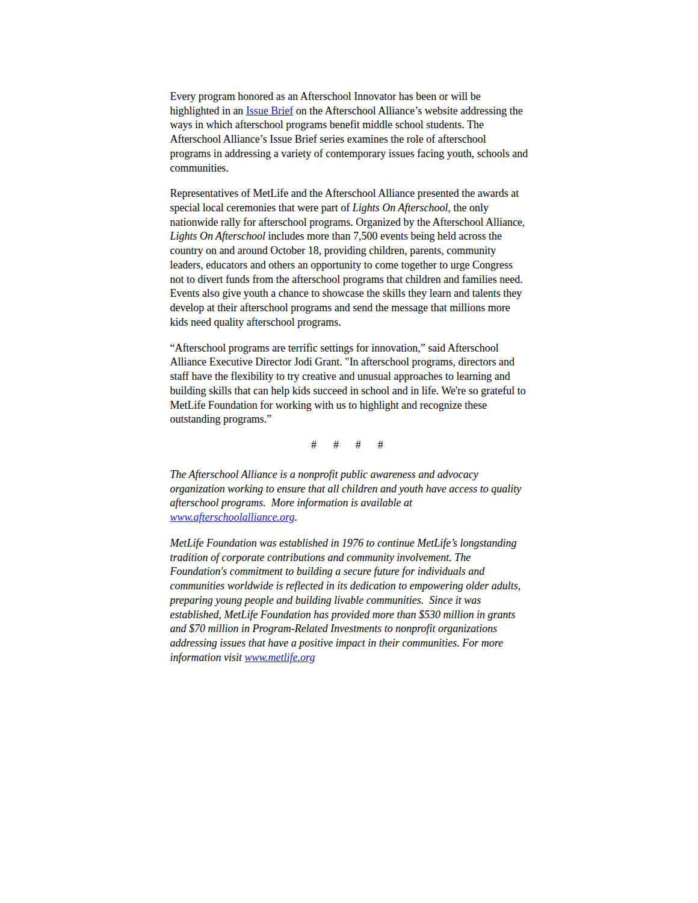Every program honored as an Afterschool Innovator has been or will be highlighted in an Issue Brief on the Afterschool Alliance’s website addressing the ways in which afterschool programs benefit middle school students. The Afterschool Alliance’s Issue Brief series examines the role of afterschool programs in addressing a variety of contemporary issues facing youth, schools and communities.
Representatives of MetLife and the Afterschool Alliance presented the awards at special local ceremonies that were part of Lights On Afterschool, the only nationwide rally for afterschool programs. Organized by the Afterschool Alliance, Lights On Afterschool includes more than 7,500 events being held across the country on and around October 18, providing children, parents, community leaders, educators and others an opportunity to come together to urge Congress not to divert funds from the afterschool programs that children and families need. Events also give youth a chance to showcase the skills they learn and talents they develop at their afterschool programs and send the message that millions more kids need quality afterschool programs.
“Afterschool programs are terrific settings for innovation,” said Afterschool Alliance Executive Director Jodi Grant. "In afterschool programs, directors and staff have the flexibility to try creative and unusual approaches to learning and building skills that can help kids succeed in school and in life. We're so grateful to MetLife Foundation for working with us to highlight and recognize these outstanding programs.”
# # # #
The Afterschool Alliance is a nonprofit public awareness and advocacy organization working to ensure that all children and youth have access to quality afterschool programs. More information is available at www.afterschoolalliance.org.
MetLife Foundation was established in 1976 to continue MetLife’s longstanding tradition of corporate contributions and community involvement. The Foundation's commitment to building a secure future for individuals and communities worldwide is reflected in its dedication to empowering older adults, preparing young people and building livable communities. Since it was established, MetLife Foundation has provided more than $530 million in grants and $70 million in Program-Related Investments to nonprofit organizations addressing issues that have a positive impact in their communities. For more information visit www.metlife.org